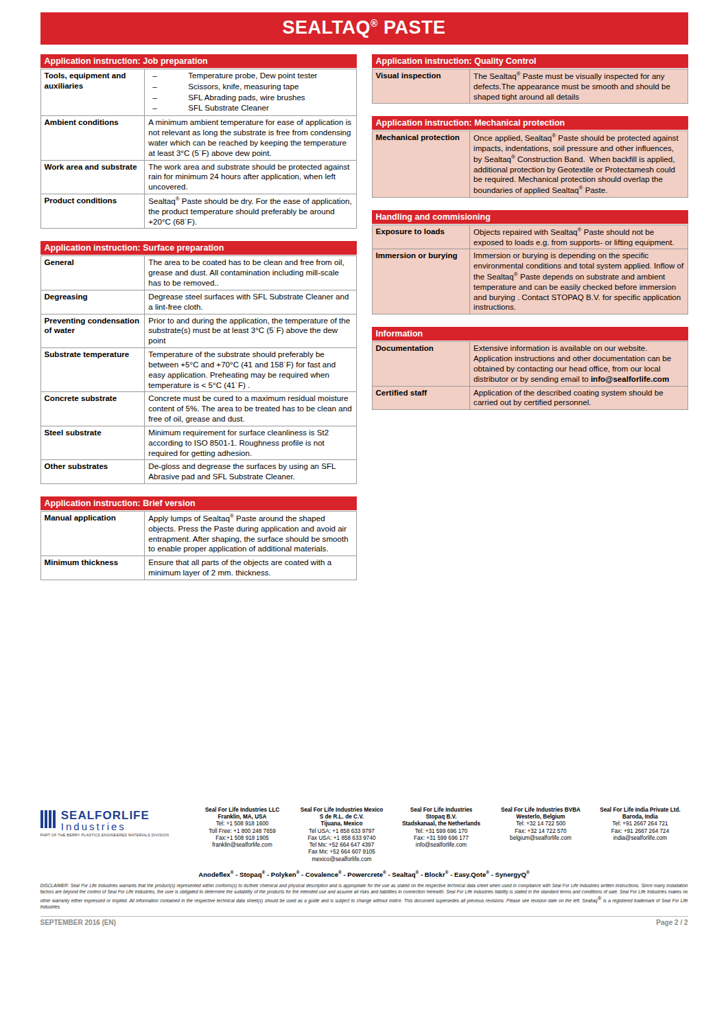SEALTAQ® PASTE
Application instruction: Job preparation
| Tools, equipment and auxiliaries | Temperature probe, Dew point tester Scissors, knife, measuring tape SFL Abrading pads, wire brushes SFL Substrate Cleaner |
| Ambient conditions | A minimum ambient temperature for ease of application is not relevant as long the substrate is free from condensing water which can be reached by keeping the temperature at least 3°C (5˙F) above dew point. |
| Work area and substrate | The work area and substrate should be protected against rain for minimum 24 hours after application, when left uncovered. |
| Product conditions | Sealtaq ® Paste should be dry. For the ease of application, the product temperature should preferably be around +20°C (68˙F). |
Application instruction: Surface preparation
| General | The area to be coated has to be clean and free from oil, grease and dust. All contamination including mill-scale has to be removed.. |
| Degreasing | Degrease steel surfaces with SFL Substrate Cleaner and a lint-free cloth. |
| Preventing condensation of water | Prior to and during the application, the temperature of the substrate(s) must be at least 3°C (5˙F) above the dew point |
| Substrate temperature | Temperature of the substrate should preferably be between +5°C and +70°C (41 and 158˙F) for fast and easy application. Preheating may be required when temperature is < 5°C (41˙F) . |
| Concrete substrate | Concrete must be cured to a maximum residual moisture content of 5%. The area to be treated has to be clean and free of oil, grease and dust. |
| Steel substrate | Minimum requirement for surface cleanliness is St2 according to ISO 8501-1. Roughness profile is not required for getting adhesion. |
| Other substrates | De-gloss and degrease the surfaces by using an SFL Abrasive pad and SFL Substrate Cleaner. |
Application instruction: Brief version
| Manual application | Apply lumps of Sealtaq ® Paste around the shaped objects. Press the Paste during application and avoid air entrapment. After shaping, the surface should be smooth to enable proper application of additional materials. |
| Minimum thickness | Ensure that all parts of the objects are coated with a minimum layer of 2 mm. thickness. |
Application instruction: Quality Control
| Visual inspection | The Sealtaq ® Paste must be visually inspected for any defects.The appearance must be smooth and should be shaped tight around all details |
Application instruction: Mechanical protection
| Mechanical protection | Once applied, Sealtaq ® Paste should be protected against impacts, indentations, soil pressure and other influences, by Sealtaq ® Construction Band. When backfill is applied, additional protection by Geotextile or Protectamesh could be required. Mechanical protection should overlap the boundaries of applied Sealtaq ® Paste. |
Handling and commisioning
| Exposure to loads | Objects repaired with Sealtaq ® Paste should not be exposed to loads e.g. from supports- or lifting equipment. |
| Immersion or burying | Immersion or burying is depending on the specific environmental conditions and total system applied. Inflow of the Sealtaq ® Paste depends on substrate and ambient temperature and can be easily checked before immersion and burying . Contact STOPAQ B.V. for specific application instructions. |
Information
| Documentation | Extensive information is available on our website. Application instructions and other documentation can be obtained by contacting our head office, from our local distributor or by sending email to info@sealforlife.com |
| Certified staff | Application of the described coating system should be carried out by certified personnel. |
SEALFORLIFE
Industries
PART OF THE BERRY PLASTICS ENGINEERED MATERIALS DIVISION
Seal For Life Industries LLC
Franklin, MA, USA
Tel: +1 508 918 1600
Toll Free: +1 800 248 7659
Fax:+1 508 918 1905
franklin@sealforlife.com
Seal For Life Industries Mexico
S de R.L. de C.V.
Tijuana, Mexico
Tel USA: +1 858 633 9797
Fax USA: +1 858 633 9740
Tel Mx: +52 664 647 4397
Fax Mx: +52 664 607 9105
mexico@sealforlife.com
Seal For Life Industries
Stopaq B.V.
Stadskanaal, the Netherlands
Tel: +31 599 696 170
Fax: +31 599 696 177
info@sealforlife.com
Seal For Life Industries BVBA
Westerlo, Belgium
Tel: +32 14 722 500
Fax: +32 14 722 570
belgium@sealforlife.com
Seal For Life India Private Ltd.
Baroda, India
Tel: +91 2667 264 721
Fax: +91 2667 264 724
india@sealforlife.com
Anodeflex® - Stopaq® - Polyken® - Covalence® - Powercrete® - Sealtaq® - Blockr® - Easy.Qote® - SynergyQ®
DISCLAIMER: Seal For Life Industries warrants that the product(s) represented within conform(s) to its/their chemical and physical description and is appropriate for the use as stated on the respective technical data sheet when used in compliance with Seal For Life Industries written instructions. Since many installation factors are beyond the control of Seal For Life Industries, the user is obligated to determine the suitability of the products for the intended use and assume all risks and liabilities in connection herewith. Seal For Life Industries liability is stated in the standard terms and conditions of sale. Seal For Life Industries makes no other warranty either expressed or implied. All information contained in the respective technical data sheet(s) should be used as a guide and is subject to change without notice. This document supersedes all previous revisions. Please see revision date on the left. Sealtaq® is a registered trademark of Seal For Life Industries.
SEPTEMBER 2016 (EN)
Page 2 / 2